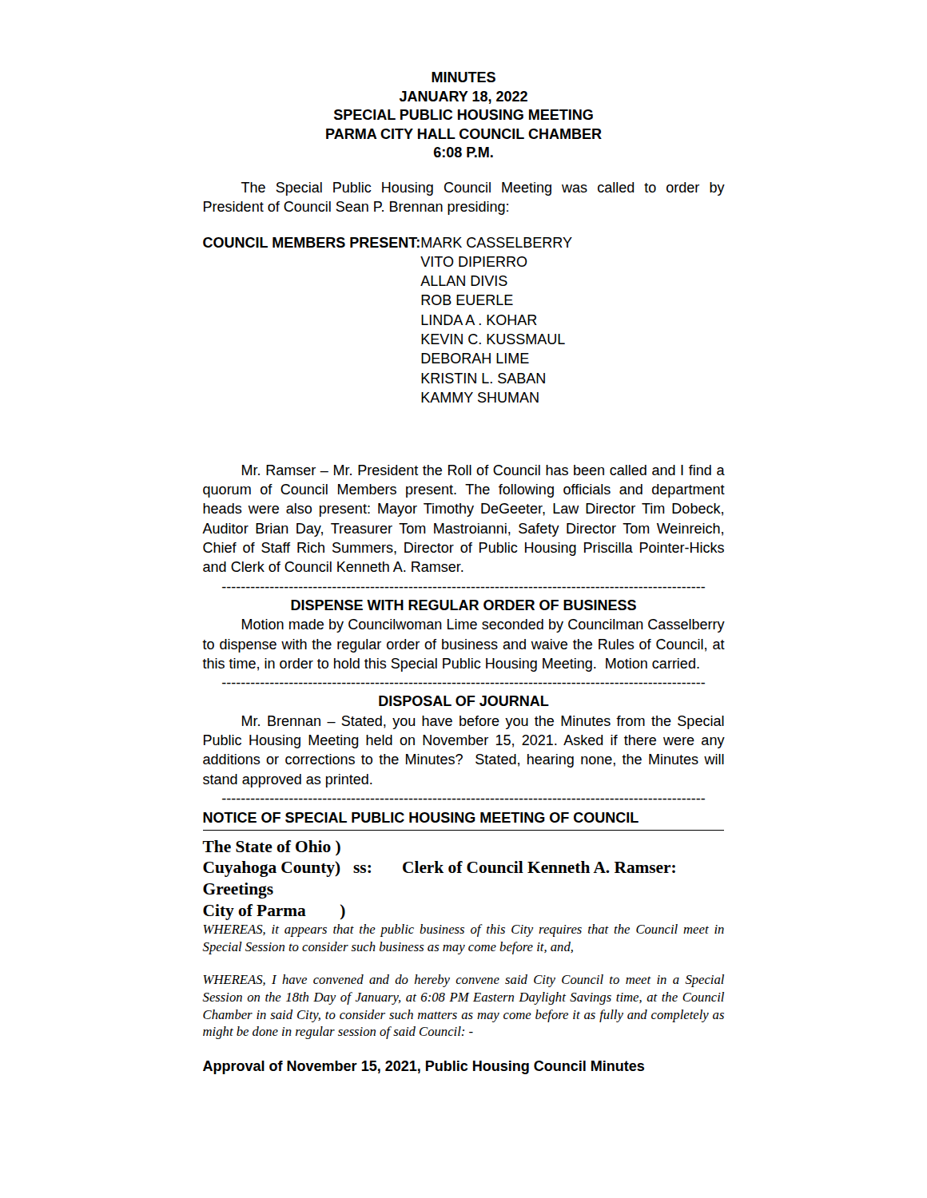MINUTES
JANUARY 18, 2022
SPECIAL PUBLIC HOUSING MEETING
PARMA CITY HALL COUNCIL CHAMBER
6:08 P.M.
The Special Public Housing Council Meeting was called to order by President of Council Sean P. Brennan presiding:
| COUNCIL MEMBERS PRESENT: | MARK CASSELBERRY |
| | VITO DIPIERRO |
| | ALLAN DIVIS |
| | ROB EUERLE |
| | LINDA A . KOHAR |
| | KEVIN C. KUSSMAUL |
| | DEBORAH LIME |
| | KRISTIN L. SABAN |
| | KAMMY SHUMAN |
Mr. Ramser – Mr. President the Roll of Council has been called and I find a quorum of Council Members present. The following officials and department heads were also present: Mayor Timothy DeGeeter, Law Director Tim Dobeck, Auditor Brian Day, Treasurer Tom Mastroianni, Safety Director Tom Weinreich, Chief of Staff Rich Summers, Director of Public Housing Priscilla Pointer-Hicks and Clerk of Council Kenneth A. Ramser.
-----------------------------------------------------------------------------------------------------
DISPENSE WITH REGULAR ORDER OF BUSINESS
Motion made by Councilwoman Lime seconded by Councilman Casselberry to dispense with the regular order of business and waive the Rules of Council, at this time, in order to hold this Special Public Housing Meeting. Motion carried.
-----------------------------------------------------------------------------------------------------
DISPOSAL OF JOURNAL
Mr. Brennan – Stated, you have before you the Minutes from the Special Public Housing Meeting held on November 15, 2021. Asked if there were any additions or corrections to the Minutes? Stated, hearing none, the Minutes will stand approved as printed.
-----------------------------------------------------------------------------------------------------
NOTICE OF SPECIAL PUBLIC HOUSING MEETING OF COUNCIL
The State of Ohio ) Cuyahoga County) ss: Clerk of Council Kenneth A. Ramser: Greetings City of Parma )
WHEREAS, it appears that the public business of this City requires that the Council meet in Special Session to consider such business as may come before it, and,
WHEREAS, I have convened and do hereby convene said City Council to meet in a Special Session on the 18th Day of January, at 6:08 PM Eastern Daylight Savings time, at the Council Chamber in said City, to consider such matters as may come before it as fully and completely as might be done in regular session of said Council: -
Approval of November 15, 2021, Public Housing Council Minutes